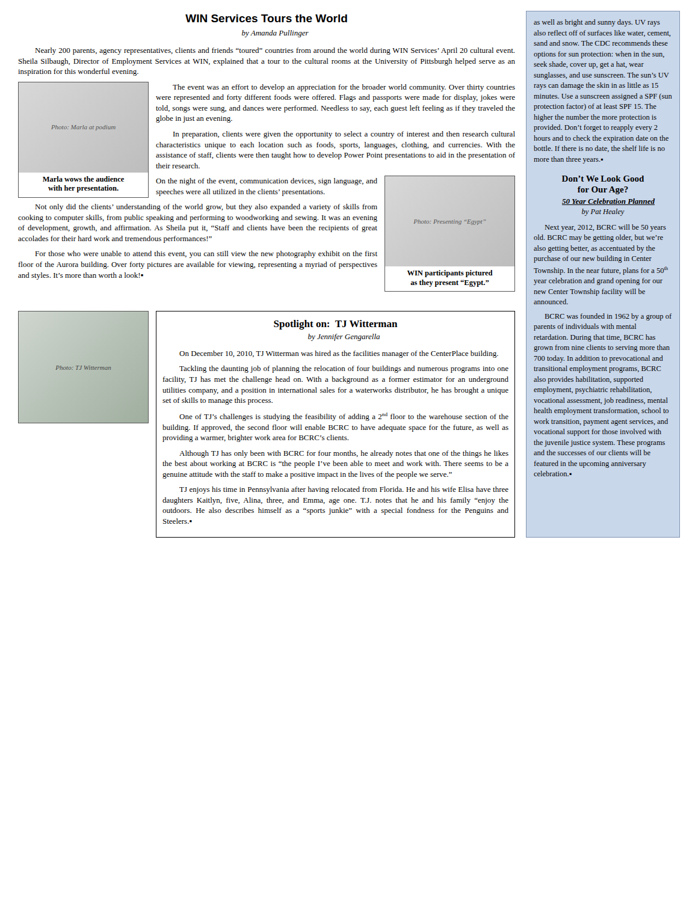WIN Services Tours the World
by Amanda Pullinger
Nearly 200 parents, agency representatives, clients and friends “toured” countries from around the world during WIN Services’ April 20 cultural event. Sheila Silbaugh, Director of Employment Services at WIN, explained that a tour to the cultural rooms at the University of Pittsburgh helped serve as an inspiration for this wonderful evening.
Photo: Marla at podium
Marla wows the audience
with her presentation.
The event was an effort to develop an appreciation for the broader world community. Over thirty countries were represented and forty different foods were offered. Flags and passports were made for display, jokes were told, songs were sung, and dances were performed. Needless to say, each guest left feeling as if they traveled the globe in just an evening.
In preparation, clients were given the opportunity to select a country of interest and then research cultural characteristics unique to each location such as foods, sports, languages, clothing, and currencies. With the assistance of staff, clients were then taught how to develop Power Point presentations to aid in the presentation of their research.
Photo: Presenting “Egypt”
WIN participants pictured
as they present “Egypt.”
On the night of the event, communication devices, sign language, and speeches were all utilized in the clients’ presentations.
Not only did the clients’ understanding of the world grow, but they also expanded a variety of skills from cooking to computer skills, from public speaking and performing to woodworking and sewing. It was an evening of development, growth, and affirmation. As Sheila put it, “Staff and clients have been the recipients of great accolades for their hard work and tremendous performances!”
For those who were unable to attend this event, you can still view the new photography exhibit on the first floor of the Aurora building. Over forty pictures are available for viewing, representing a myriad of perspectives and styles. It’s more than worth a look!▪
Photo: TJ Witterman
Spotlight on: TJ Witterman
by Jennifer Gengarella
On December 10, 2010, TJ Witterman was hired as the facilities manager of the CenterPlace building.
Tackling the daunting job of planning the relocation of four buildings and numerous programs into one facility, TJ has met the challenge head on. With a background as a former estimator for an underground utilities company, and a position in international sales for a waterworks distributor, he has brought a unique set of skills to manage this process.
One of TJ’s challenges is studying the feasibility of adding a 2nd floor to the warehouse section of the building. If approved, the second floor will enable BCRC to have adequate space for the future, as well as providing a warmer, brighter work area for BCRC’s clients.
Although TJ has only been with BCRC for four months, he already notes that one of the things he likes the best about working at BCRC is “the people I’ve been able to meet and work with. There seems to be a genuine attitude with the staff to make a positive impact in the lives of the people we serve.”
TJ enjoys his time in Pennsylvania after having relocated from Florida. He and his wife Elisa have three daughters Kaitlyn, five, Alina, three, and Emma, age one. T.J. notes that he and his family “enjoy the outdoors. He also describes himself as a “sports junkie” with a special fondness for the Penguins and Steelers.▪
as well as bright and sunny days. UV rays also reflect off of surfaces like water, cement, sand and snow. The CDC recommends these options for sun protection: when in the sun, seek shade, cover up, get a hat, wear sunglasses, and use sunscreen. The sun’s UV rays can damage the skin in as little as 15 minutes. Use a sunscreen assigned a SPF (sun protection factor) of at least SPF 15. The higher the number the more protection is provided. Don’t forget to reapply every 2 hours and to check the expiration date on the bottle. If there is no date, the shelf life is no more than three years.▪
Don’t We Look Good
for Our Age?
50 Year Celebration Planned
by Pat Healey
Next year, 2012, BCRC will be 50 years old. BCRC may be getting older, but we’re also getting better, as accentuated by the purchase of our new building in Center Township. In the near future, plans for a 50th year celebration and grand opening for our new Center Township facility will be announced.
BCRC was founded in 1962 by a group of parents of individuals with mental retardation. During that time, BCRC has grown from nine clients to serving more than 700 today. In addition to prevocational and transitional employment programs, BCRC also provides habilitation, supported employment, psychiatric rehabilitation, vocational assessment, job readiness, mental health employment transformation, school to work transition, payment agent services, and vocational support for those involved with the juvenile justice system. These programs and the successes of our clients will be featured in the upcoming anniversary celebration.▪